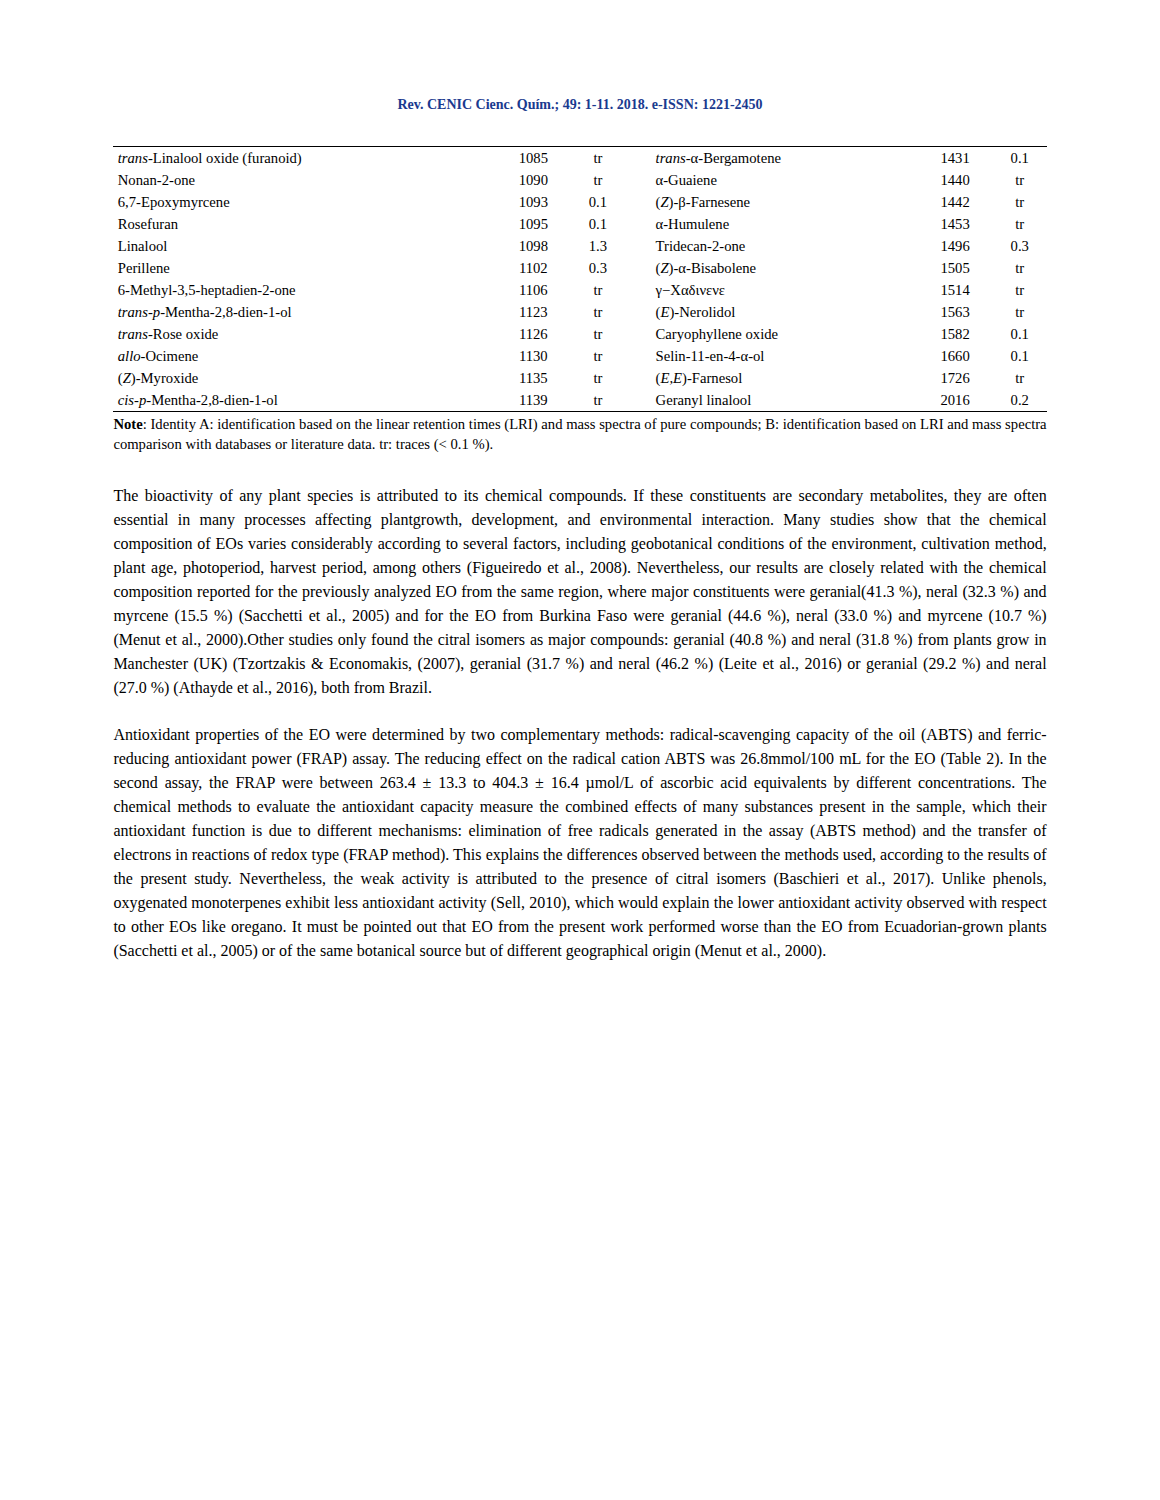Rev. CENIC Cienc. Quím.; 49: 1-11. 2018. e-ISSN: 1221-2450
| trans -Linalool oxide (furanoid) | 1085 | tr | | trans -α-Bergamotene | 1431 | 0.1 |
| Nonan-2-one | 1090 | tr | | α-Guaiene | 1440 | tr |
| 6,7-Epoxymyrcene | 1093 | 0.1 | | ( Z )-β-Farnesene | 1442 | tr |
| Rosefuran | 1095 | 0.1 | | α-Humulene | 1453 | tr |
| Linalool | 1098 | 1.3 | | Tridecan-2-one | 1496 | 0.3 |
| Perillene | 1102 | 0.3 | | ( Z )-α-Bisabolene | 1505 | tr |
| 6-Methyl-3,5-heptadien-2-one | 1106 | tr | | γ−Χαδινενε | 1514 | tr |
| trans - p -Mentha-2,8-dien-1-ol | 1123 | tr | | ( E )-Nerolidol | 1563 | tr |
| trans -Rose oxide | 1126 | tr | | Caryophyllene oxide | 1582 | 0.1 |
| allo -Ocimene | 1130 | tr | | Selin-11-en-4-α-ol | 1660 | 0.1 |
| ( Z )-Myroxide | 1135 | tr | | ( E,E )-Farnesol | 1726 | tr |
| cis - p -Mentha-2,8-dien-1-ol | 1139 | tr | | Geranyl linalool | 2016 | 0.2 |
Note: Identity A: identification based on the linear retention times (LRI) and mass spectra of pure compounds; B: identification based on LRI and mass spectra comparison with databases or literature data. tr: traces (< 0.1 %).
The bioactivity of any plant species is attributed to its chemical compounds. If these constituents are secondary metabolites, they are often essential in many processes affecting plantgrowth, development, and environmental interaction. Many studies show that the chemical composition of EOs varies considerably according to several factors, including geobotanical conditions of the environment, cultivation method, plant age, photoperiod, harvest period, among others (Figueiredo et al., 2008). Nevertheless, our results are closely related with the chemical composition reported for the previously analyzed EO from the same region, where major constituents were geranial(41.3 %), neral (32.3 %) and myrcene (15.5 %) (Sacchetti et al., 2005) and for the EO from Burkina Faso were geranial (44.6 %), neral (33.0 %) and myrcene (10.7 %) (Menut et al., 2000).Other studies only found the citral isomers as major compounds: geranial (40.8 %) and neral (31.8 %) from plants grow in Manchester (UK) (Tzortzakis & Economakis, (2007), geranial (31.7 %) and neral (46.2 %) (Leite et al., 2016) or geranial (29.2 %) and neral (27.0 %) (Athayde et al., 2016), both from Brazil.
Antioxidant properties of the EO were determined by two complementary methods: radical-scavenging capacity of the oil (ABTS) and ferric-reducing antioxidant power (FRAP) assay. The reducing effect on the radical cation ABTS was 26.8mmol/100 mL for the EO (Table 2). In the second assay, the FRAP were between 263.4 ± 13.3 to 404.3 ± 16.4 µmol/L of ascorbic acid equivalents by different concentrations. The chemical methods to evaluate the antioxidant capacity measure the combined effects of many substances present in the sample, which their antioxidant function is due to different mechanisms: elimination of free radicals generated in the assay (ABTS method) and the transfer of electrons in reactions of redox type (FRAP method). This explains the differences observed between the methods used, according to the results of the present study. Nevertheless, the weak activity is attributed to the presence of citral isomers (Baschieri et al., 2017). Unlike phenols, oxygenated monoterpenes exhibit less antioxidant activity (Sell, 2010), which would explain the lower antioxidant activity observed with respect to other EOs like oregano. It must be pointed out that EO from the present work performed worse than the EO from Ecuadorian-grown plants (Sacchetti et al., 2005) or of the same botanical source but of different geographical origin (Menut et al., 2000).